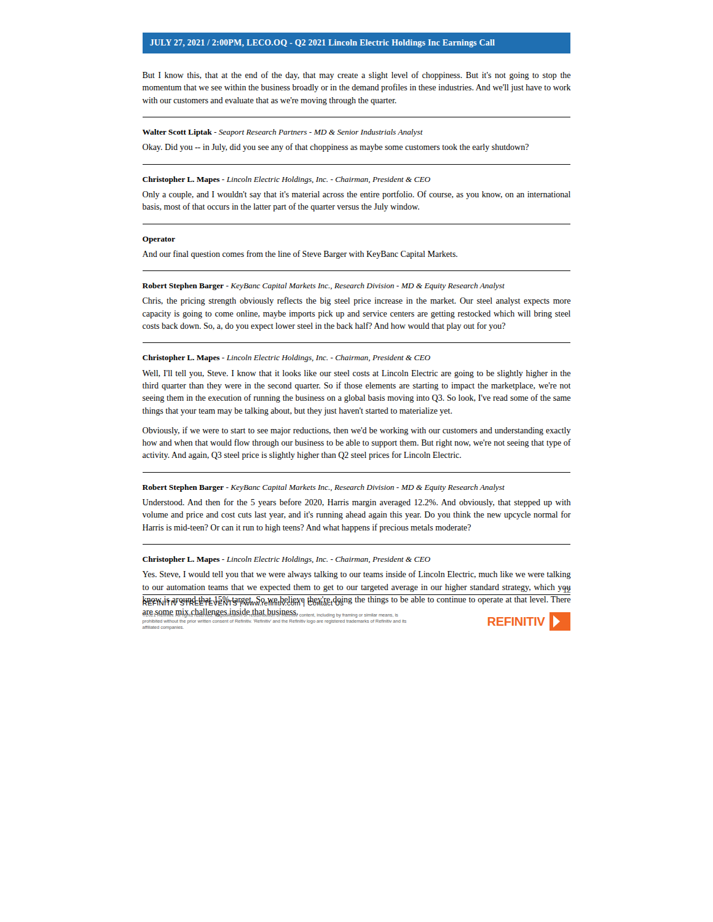JULY 27, 2021 / 2:00PM, LECO.OQ - Q2 2021 Lincoln Electric Holdings Inc Earnings Call
But I know this, that at the end of the day, that may create a slight level of choppiness. But it's not going to stop the momentum that we see within the business broadly or in the demand profiles in these industries. And we'll just have to work with our customers and evaluate that as we're moving through the quarter.
Walter Scott Liptak - Seaport Research Partners - MD & Senior Industrials Analyst
Okay. Did you -- in July, did you see any of that choppiness as maybe some customers took the early shutdown?
Christopher L. Mapes - Lincoln Electric Holdings, Inc. - Chairman, President & CEO
Only a couple, and I wouldn't say that it's material across the entire portfolio. Of course, as you know, on an international basis, most of that occurs in the latter part of the quarter versus the July window.
Operator
And our final question comes from the line of Steve Barger with KeyBanc Capital Markets.
Robert Stephen Barger - KeyBanc Capital Markets Inc., Research Division - MD & Equity Research Analyst
Chris, the pricing strength obviously reflects the big steel price increase in the market. Our steel analyst expects more capacity is going to come online, maybe imports pick up and service centers are getting restocked which will bring steel costs back down. So, a, do you expect lower steel in the back half? And how would that play out for you?
Christopher L. Mapes - Lincoln Electric Holdings, Inc. - Chairman, President & CEO
Well, I'll tell you, Steve. I know that it looks like our steel costs at Lincoln Electric are going to be slightly higher in the third quarter than they were in the second quarter. So if those elements are starting to impact the marketplace, we're not seeing them in the execution of running the business on a global basis moving into Q3. So look, I've read some of the same things that your team may be talking about, but they just haven't started to materialize yet.
Obviously, if we were to start to see major reductions, then we'd be working with our customers and understanding exactly how and when that would flow through our business to be able to support them. But right now, we're not seeing that type of activity. And again, Q3 steel price is slightly higher than Q2 steel prices for Lincoln Electric.
Robert Stephen Barger - KeyBanc Capital Markets Inc., Research Division - MD & Equity Research Analyst
Understood. And then for the 5 years before 2020, Harris margin averaged 12.2%. And obviously, that stepped up with volume and price and cost cuts last year, and it's running ahead again this year. Do you think the new upcycle normal for Harris is mid-teen? Or can it run to high teens? And what happens if precious metals moderate?
Christopher L. Mapes - Lincoln Electric Holdings, Inc. - Chairman, President & CEO
Yes. Steve, I would tell you that we were always talking to our teams inside of Lincoln Electric, much like we were talking to our automation teams that we expected them to get to our targeted average in our higher standard strategy, which you know is around that 15% target. So we believe they're doing the things to be able to continue to operate at that level. There are some mix challenges inside that business.
12
REFINITIV STREETEVENTS|www.refinitiv.com|Contact Us
©2021 Refinitiv. All rights reserved. Republication or redistribution of Refinitiv content, including by framing or similar means, is prohibited without the prior written consent of Refinitiv. 'Refinitiv' and the Refinitiv logo are registered trademarks of Refinitiv and its affiliated companies.
REFINITIV